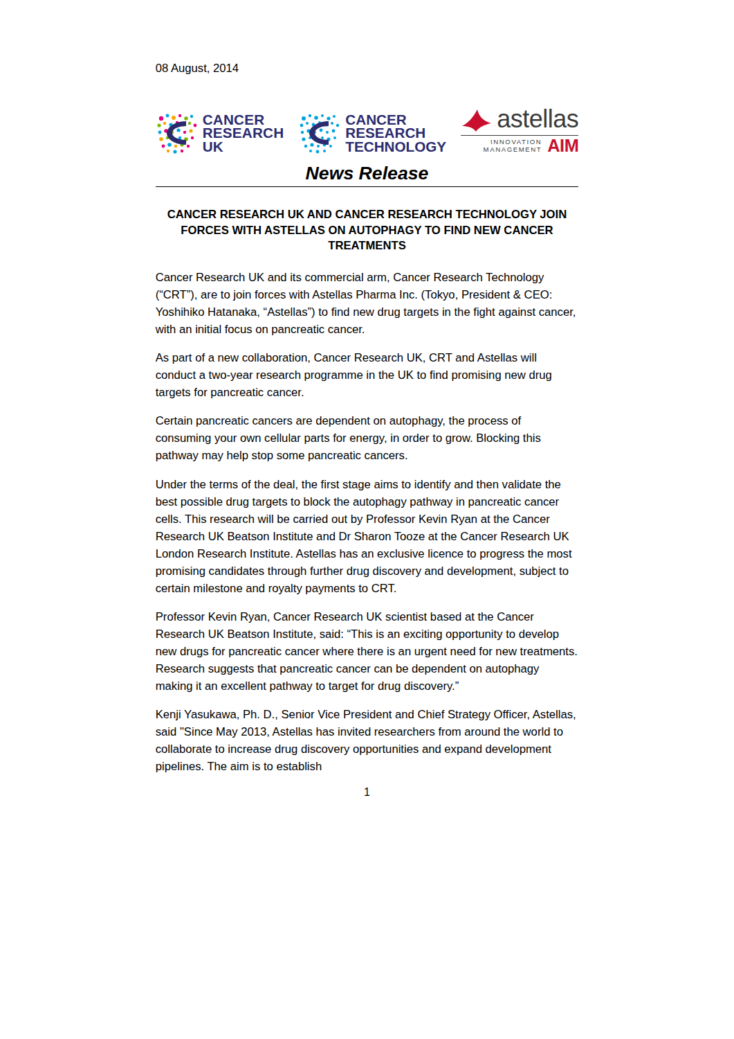08 August, 2014
CANCER RESEARCH UK
CANCER RESEARCH TECHNOLOGY
astellas
INNOVATION
MANAGEMENT
AIM
News Release
Cancer Research UK and Cancer Research Technology join forces with Astellas on autophagy to find new cancer treatments
Cancer Research UK and its commercial arm, Cancer Research Technology (“CRT”), are to join forces with Astellas Pharma Inc. (Tokyo, President & CEO: Yoshihiko Hatanaka, “Astellas”) to find new drug targets in the fight against cancer, with an initial focus on pancreatic cancer.
As part of a new collaboration, Cancer Research UK, CRT and Astellas will conduct a two-year research programme in the UK to find promising new drug targets for pancreatic cancer.
Certain pancreatic cancers are dependent on autophagy, the process of consuming your own cellular parts for energy, in order to grow. Blocking this pathway may help stop some pancreatic cancers.
Under the terms of the deal, the first stage aims to identify and then validate the best possible drug targets to block the autophagy pathway in pancreatic cancer cells. This research will be carried out by Professor Kevin Ryan at the Cancer Research UK Beatson Institute and Dr Sharon Tooze at the Cancer Research UK London Research Institute. Astellas has an exclusive licence to progress the most promising candidates through further drug discovery and development, subject to certain milestone and royalty payments to CRT.
Professor Kevin Ryan, Cancer Research UK scientist based at the Cancer Research UK Beatson Institute, said: “This is an exciting opportunity to develop new drugs for pancreatic cancer where there is an urgent need for new treatments. Research suggests that pancreatic cancer can be dependent on autophagy making it an excellent pathway to target for drug discovery.”
Kenji Yasukawa, Ph. D., Senior Vice President and Chief Strategy Officer, Astellas, said "Since May 2013, Astellas has invited researchers from around the world to collaborate to increase drug discovery opportunities and expand development pipelines. The aim is to establish
1